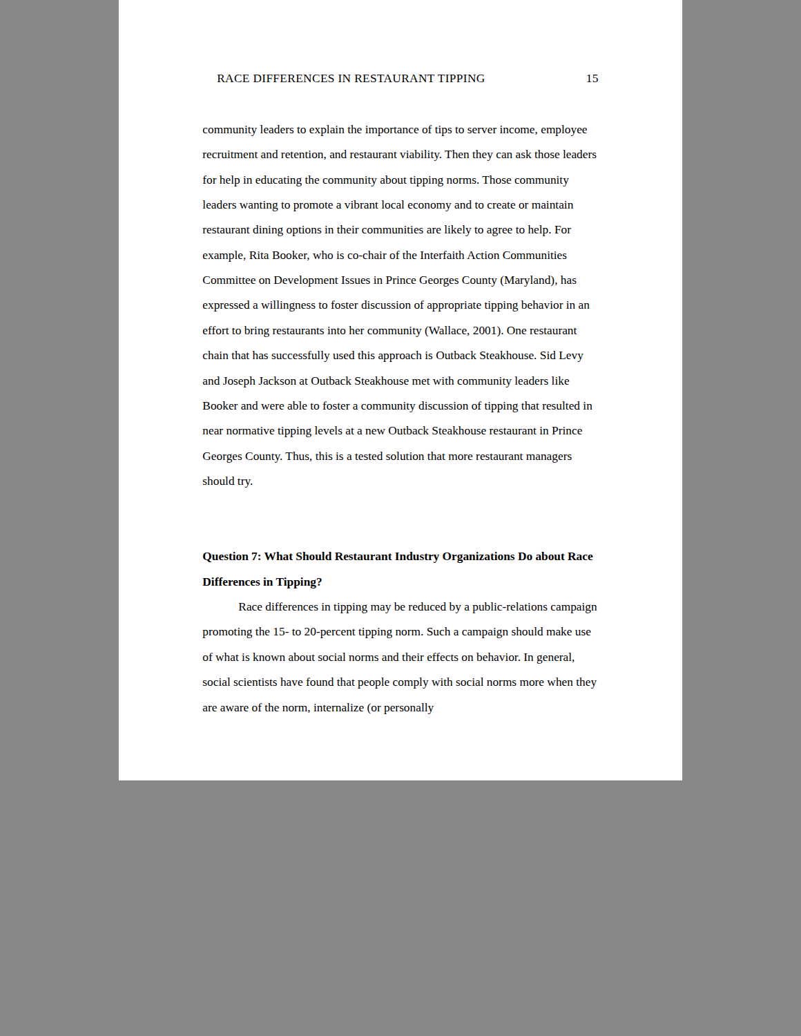Race Differences in Restaurant Tipping 15
community leaders to explain the importance of tips to server income, employee recruitment and retention, and restaurant viability. Then they can ask those leaders for help in educating the community about tipping norms. Those community leaders wanting to promote a vibrant local economy and to create or maintain restaurant dining options in their communities are likely to agree to help. For example, Rita Booker, who is co-chair of the Interfaith Action Communities Committee on Development Issues in Prince Georges County (Maryland), has expressed a willingness to foster discussion of appropriate tipping behavior in an effort to bring restaurants into her community (Wallace, 2001). One restaurant chain that has successfully used this approach is Outback Steakhouse. Sid Levy and Joseph Jackson at Outback Steakhouse met with community leaders like Booker and were able to foster a community discussion of tipping that resulted in near normative tipping levels at a new Outback Steakhouse restaurant in Prince Georges County. Thus, this is a tested solution that more restaurant managers should try.
Question 7: What Should Restaurant Industry Organizations Do about Race Differences in Tipping?
Race differences in tipping may be reduced by a public-relations campaign promoting the 15- to 20-percent tipping norm. Such a campaign should make use of what is known about social norms and their effects on behavior. In general, social scientists have found that people comply with social norms more when they are aware of the norm, internalize (or personally